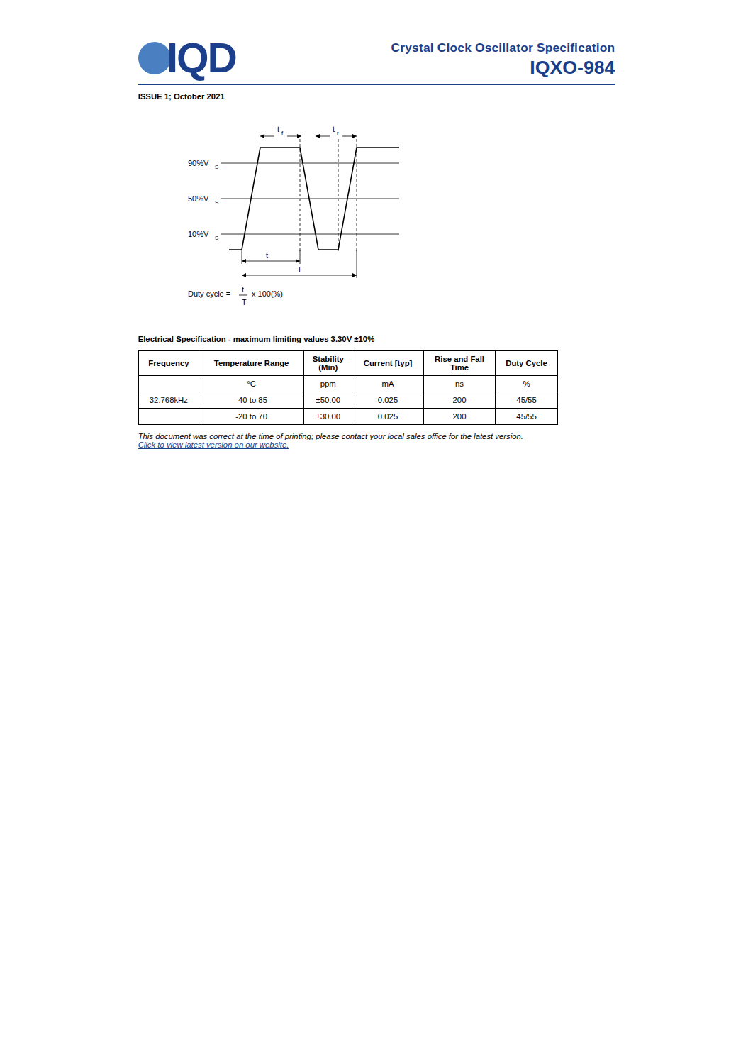IQD
Crystal Clock Oscillator Specification
IQXO-984
ISSUE 1; October 2021
90%V S 50%V S 10%V S t f t r t T Duty cycle = t T x 100(%)
Electrical Specification - maximum limiting values 3.30V ±10%
| Frequency | Temperature Range | Stability (Min) | Current [typ] | Rise and Fall Time | Duty Cycle |
| --- | --- | --- | --- | --- | --- |
| | °C | ppm | mA | ns | % |
| 32.768kHz | -40 to 85 | ±50.00 | 0.025 | 200 | 45/55 |
| | -20 to 70 | ±30.00 | 0.025 | 200 | 45/55 |
This document was correct at the time of printing; please contact your local sales office for the latest version.
Click to view latest version on our website.